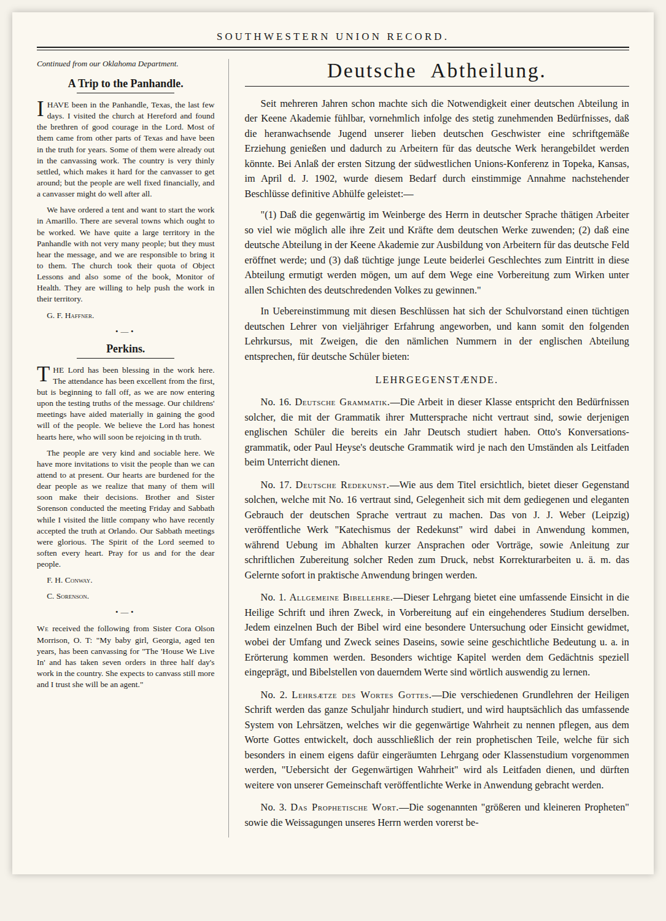SOUTHWESTERN UNION RECORD.
Continued from our Oklahoma Department.
A Trip to the Panhandle.
IHAVE been in the Panhandle, Texas, the last few days. I visited the church at Hereford and found the brethren of good courage in the Lord. Most of them came from other parts of Texas and have been in the truth for years. Some of them were already out in the canvassing work. The country is very thinly settled, which makes it hard for the canvasser to get around; but the people are well fixed financially, and a canvasser might do well after all.
We have ordered a tent and want to start the work in Amarillo. There are several towns which ought to be worked. We have quite a large territory in the Panhandle with not very many people; but they must hear the message, and we are responsible to bring it to them. The church took their quota of Object Lessons and also some of the book, Monitor of Health. They are willing to help push the work in their territory.
G. F. Haffner.
•—•
Perkins.
THE Lord has been blessing in the work here. The attendance has been excellent from the first, but is beginning to fall off, as we are now entering upon the testing truths of the message. Our childrens' meetings have aided materially in gaining the good will of the people. We believe the Lord has honest hearts here, who will soon be rejoicing in th truth.
The people are very kind and sociable here. We have more invitations to visit the people than we can attend to at present. Our hearts are burdened for the dear people as we realize that many of them will soon make their decisions. Brother and Sister Sorenson conducted the meeting Friday and Sabbath while I visited the little company who have recently accepted the truth at Orlando. Our Sabbath meetings were glorious. The Spirit of the Lord seemed to soften every heart. Pray for us and for the dear people.
F. H. Conway.
C. Sorenson.
•—•
We received the following from Sister Cora Olson Morrison, O. T: "My baby girl, Georgia, aged ten years, has been canvassing for "The 'House We Live In' and has taken seven orders in three half day's work in the country. She expects to canvass still more and I trust she will be an agent."
Deutsche Abtheilung.
Seit mehreren Jahren schon machte sich die Notwendigkeit einer deutschen Abteilung in der Keene Akademie fühlbar, vornehmlich infolge des stetig zunehmenden Bedürfnisses, daß die heranwachsende Jugend unserer lieben deutschen Geschwister eine schriftgemäße Erziehung genießen und dadurch zu Arbeitern für das deutsche Werk herangebildet werden könnte. Bei Anlaß der ersten Sitzung der südwestlichen Unions-Konferenz in Topeka, Kansas, im April d. J. 1902, wurde diesem Bedarf durch einstimmige Annahme nachstehender Beschlüsse definitive Abhülfe geleistet:—
"(1) Daß die gegenwärtig im Weinberge des Herrn in deutscher Sprache thätigen Arbeiter so viel wie möglich alle ihre Zeit und Kräfte dem deutschen Werke zuwenden; (2) daß eine deutsche Abteilung in der Keene Akademie zur Ausbildung von Arbeitern für das deutsche Feld eröffnet werde; und (3) daß tüchtige junge Leute beiderlei Geschlechtes zum Eintritt in diese Abteilung ermutigt werden mögen, um auf dem Wege eine Vorbereitung zum Wirken unter allen Schichten des deutschredenden Volkes zu gewinnen."
In Uebereinstimmung mit diesen Beschlüssen hat sich der Schulvorstand einen tüchtigen deutschen Lehrer von vieljähriger Erfahrung angeworben, und kann somit den folgenden Lehrkursus, mit Zweigen, die den nämlichen Nummern in der englischen Abteilung entsprechen, für deutsche Schüler bieten:
LEHRGEGENSTÆNDE.
No. 16. Deutsche Grammatik.—Die Arbeit in dieser Klasse entspricht den Bedürfnissen solcher, die mit der Grammatik ihrer Muttersprache nicht vertraut sind, sowie derjenigen englischen Schüler die bereits ein Jahr Deutsch studiert haben. Otto's Konversations-grammatik, oder Paul Heyse's deutsche Grammatik wird je nach den Umständen als Leitfaden beim Unterricht dienen.
No. 17. Deutsche Redekunst.—Wie aus dem Titel ersichtlich, bietet dieser Gegenstand solchen, welche mit No. 16 vertraut sind, Gelegenheit sich mit dem gediegenen und eleganten Gebrauch der deutschen Sprache vertraut zu machen. Das von J. J. Weber (Leipzig) veröffentliche Werk "Katechismus der Redekunst" wird dabei in Anwendung kommen, während Uebung im Abhalten kurzer Ansprachen oder Vorträge, sowie Anleitung zur schriftlichen Zubereitung solcher Reden zum Druck, nebst Korrekturarbeiten u. ä. m. das Gelernte sofort in praktische Anwendung bringen werden.
No. 1. Allgemeine Bibellehre.—Dieser Lehrgang bietet eine umfassende Einsicht in die Heilige Schrift und ihren Zweck, in Vorbereitung auf ein eingehenderes Studium derselben. Jedem einzelnen Buch der Bibel wird eine besondere Untersuchung oder Einsicht gewidmet, wobei der Umfang und Zweck seines Daseins, sowie seine geschichtliche Bedeutung u. a. in Erörterung kommen werden. Besonders wichtige Kapitel werden dem Gedächtnis speziell eingeprägt, und Bibelstellen von dauerndem Werte sind wörtlich auswendig zu lernen.
No. 2. Lehrsætze des Wortes Gottes.—Die verschiedenen Grundlehren der Heiligen Schrift werden das ganze Schuljahr hindurch studiert, und wird hauptsächlich das umfassende System von Lehrsätzen, welches wir die gegenwärtige Wahrheit zu nennen pflegen, aus dem Worte Gottes entwickelt, doch ausschließlich der rein prophetischen Teile, welche für sich besonders in einem eigens dafür eingeräumten Lehrgang oder Klassenstudium vorgenommen werden, "Uebersicht der Gegenwärtigen Wahrheit" wird als Leitfaden dienen, und dürften weitere von unserer Gemeinschaft veröffentlichte Werke in Anwendung gebracht werden.
No. 3. Das Prophetische Wort.—Die sogenannten "größeren und kleineren Propheten" sowie die Weissagungen unseres Herrn werden vorerst be-